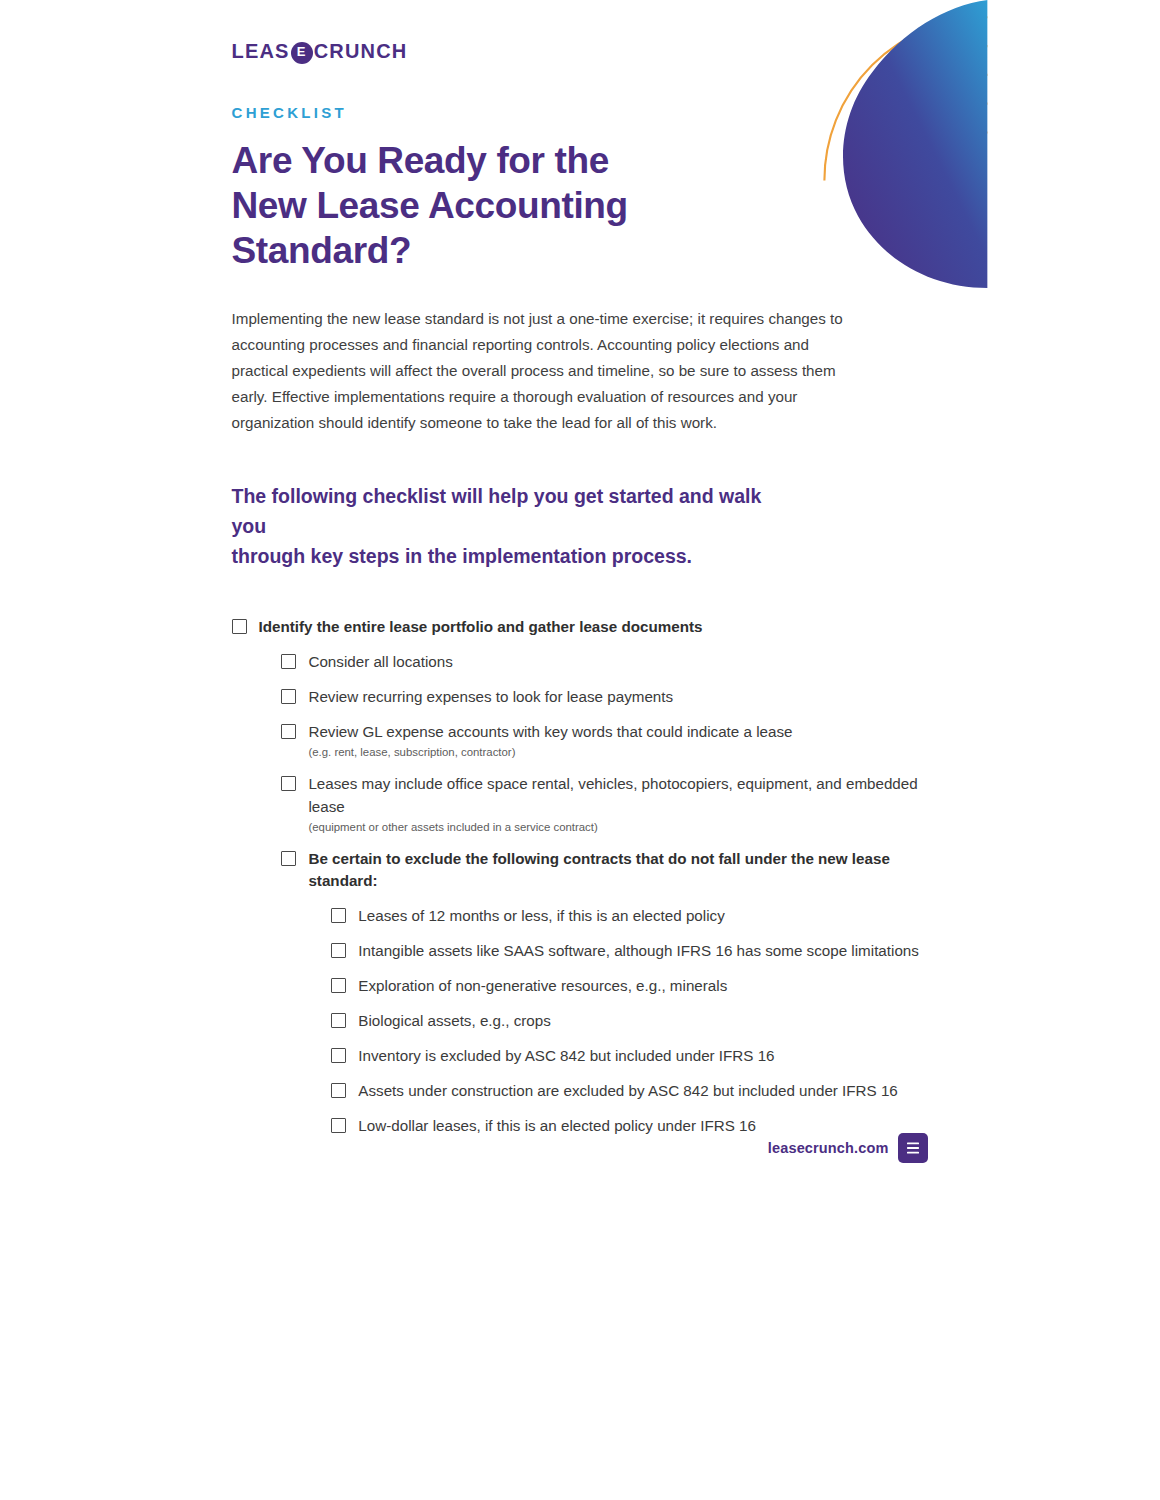LEASECRUNCH
Checklist
Are You Ready for the
New Lease Accounting Standard?
Implementing the new lease standard is not just a one-time exercise; it requires changes to accounting processes and financial reporting controls. Accounting policy elections and practical expedients will affect the overall process and timeline, so be sure to assess them early. Effective implementations require a thorough evaluation of resources and your organization should identify someone to take the lead for all of this work.
The following checklist will help you get started and walk you
through key steps in the implementation process.
Identify the entire lease portfolio and gather lease documents
Consider all locations
Review recurring expenses to look for lease payments
Review GL expense accounts with key words that could indicate a lease (e.g. rent, lease, subscription, contractor)
Leases may include office space rental, vehicles, photocopiers, equipment, and embedded lease (equipment or other assets included in a service contract)
Be certain to exclude the following contracts that do not fall under the new lease standard:
Leases of 12 months or less, if this is an elected policy
Intangible assets like SAAS software, although IFRS 16 has some scope limitations
Exploration of non-generative resources, e.g., minerals
Biological assets, e.g., crops
Inventory is excluded by ASC 842 but included under IFRS 16
Assets under construction are excluded by ASC 842 but included under IFRS 16
Low-dollar leases, if this is an elected policy under IFRS 16
leasecrunch.com